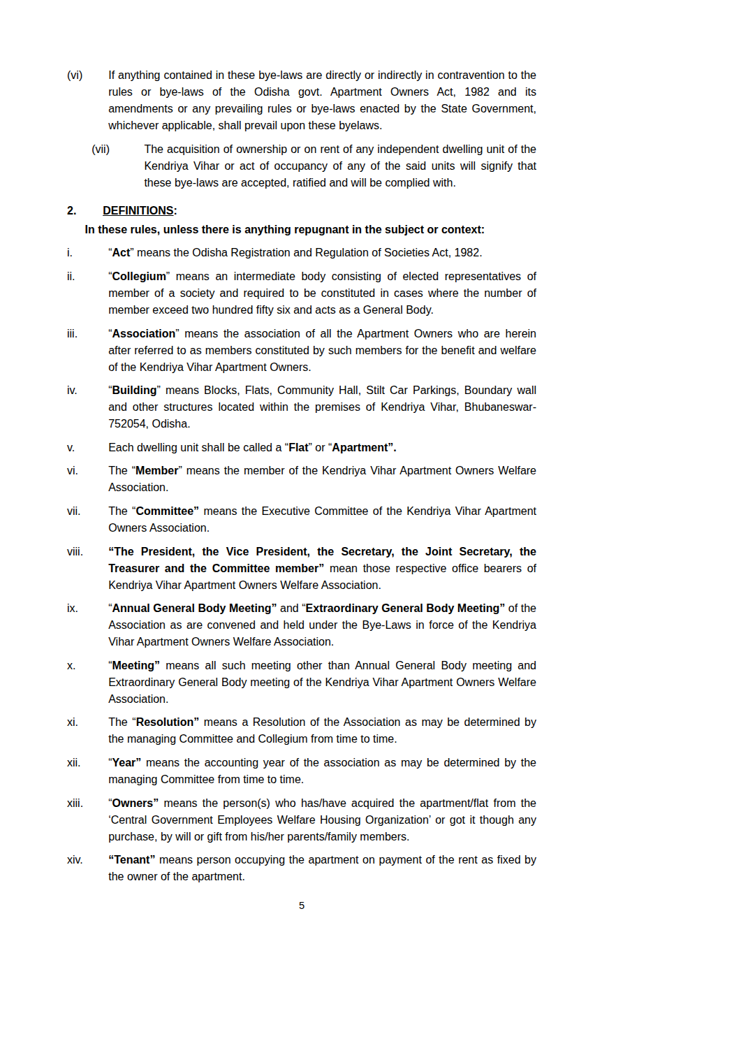(vi)
If anything contained in these bye-laws are directly or indirectly in contravention to the rules or bye-laws of the Odisha govt. Apartment Owners Act, 1982 and its amendments or any prevailing rules or bye-laws enacted by the State Government, whichever applicable, shall prevail upon these byelaws.
(vii)
The acquisition of ownership or on rent of any independent dwelling unit of the Kendriya Vihar or act of occupancy of any of the said units will signify that these bye-laws are accepted, ratified and will be complied with.
2. DEFINITIONS:
In these rules, unless there is anything repugnant in the subject or context:
i.
“Act” means the Odisha Registration and Regulation of Societies Act, 1982.
ii.
“Collegium” means an intermediate body consisting of elected representatives of member of a society and required to be constituted in cases where the number of member exceed two hundred fifty six and acts as a General Body.
iii.
“Association” means the association of all the Apartment Owners who are herein after referred to as members constituted by such members for the benefit and welfare of the Kendriya Vihar Apartment Owners.
iv.
“Building” means Blocks, Flats, Community Hall, Stilt Car Parkings, Boundary wall and other structures located within the premises of Kendriya Vihar, Bhubaneswar-752054, Odisha.
v.
Each dwelling unit shall be called a “Flat” or “Apartment”.
vi.
The “Member” means the member of the Kendriya Vihar Apartment Owners Welfare Association.
vii.
The “Committee” means the Executive Committee of the Kendriya Vihar Apartment Owners Association.
viii.
“The President, the Vice President, the Secretary, the Joint Secretary, the Treasurer and the Committee member” mean those respective office bearers of Kendriya Vihar Apartment Owners Welfare Association.
ix.
“Annual General Body Meeting” and “Extraordinary General Body Meeting” of the Association as are convened and held under the Bye-Laws in force of the Kendriya Vihar Apartment Owners Welfare Association.
x.
“Meeting” means all such meeting other than Annual General Body meeting and Extraordinary General Body meeting of the Kendriya Vihar Apartment Owners Welfare Association.
xi.
The “Resolution” means a Resolution of the Association as may be determined by the managing Committee and Collegium from time to time.
xii.
“Year” means the accounting year of the association as may be determined by the managing Committee from time to time.
xiii.
“Owners” means the person(s) who has/have acquired the apartment/flat from the ‘Central Government Employees Welfare Housing Organization’ or got it though any purchase, by will or gift from his/her parents/family members.
xiv.
“Tenant” means person occupying the apartment on payment of the rent as fixed by the owner of the apartment.
5